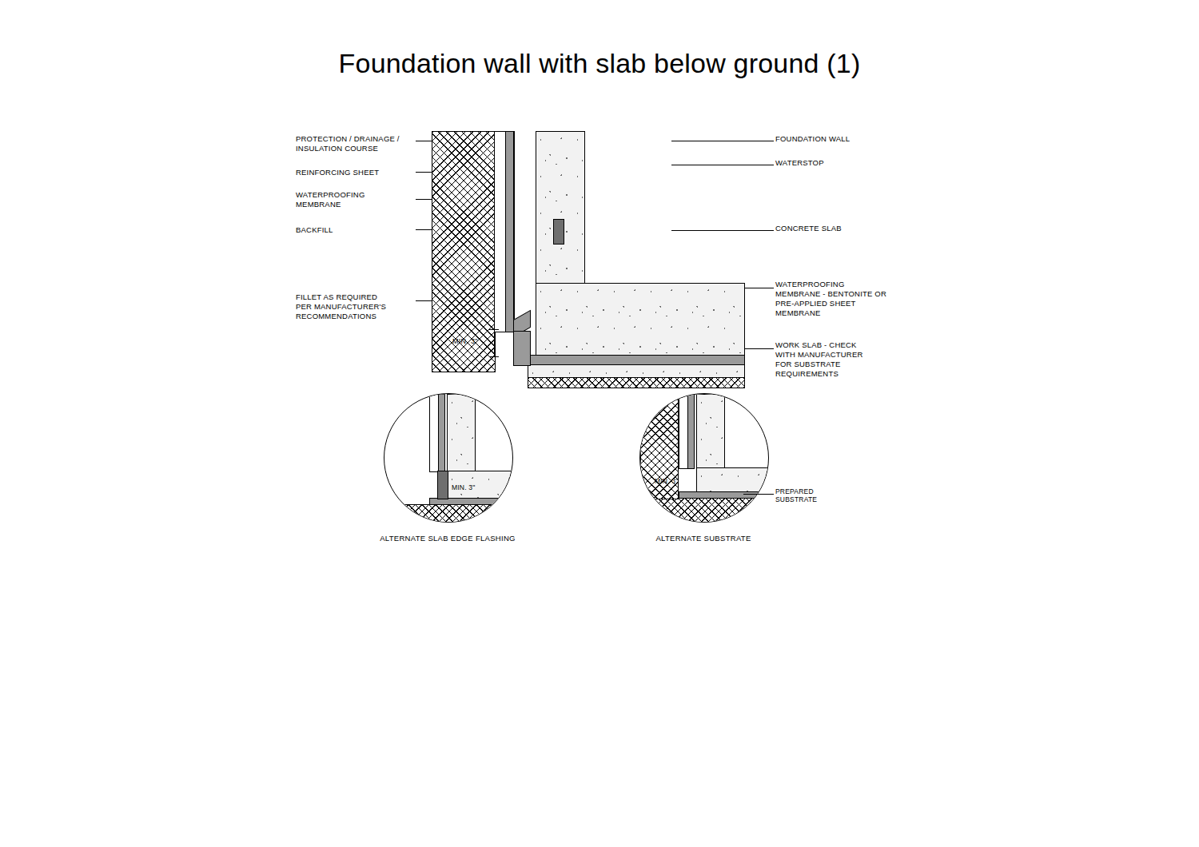Foundation wall with slab below ground (1)
PROTECTION / DRAINAGE /
INSULATION COURSE
REINFORCING SHEET
WATERPROOFING
MEMBRANE
BACKFILL
FILLET AS REQUIRED
PER MANUFACTURER'S
RECOMMENDATIONS
FOUNDATION WALL
WATERSTOP
CONCRETE SLAB
WATERPROOFING
MEMBRANE - BENTONITE OR
PRE-APPLIED SHEET
MEMBRANE
WORK SLAB - CHECK
WITH MANUFACTURER
FOR SUBSTRATE
REQUIREMENTS
MIN. 3"
MIN. 3"
ALTERNATE SLAB EDGE FLASHING
MIN. 3"
PREPARED
SUBSTRATE
ALTERNATE SUBSTRATE